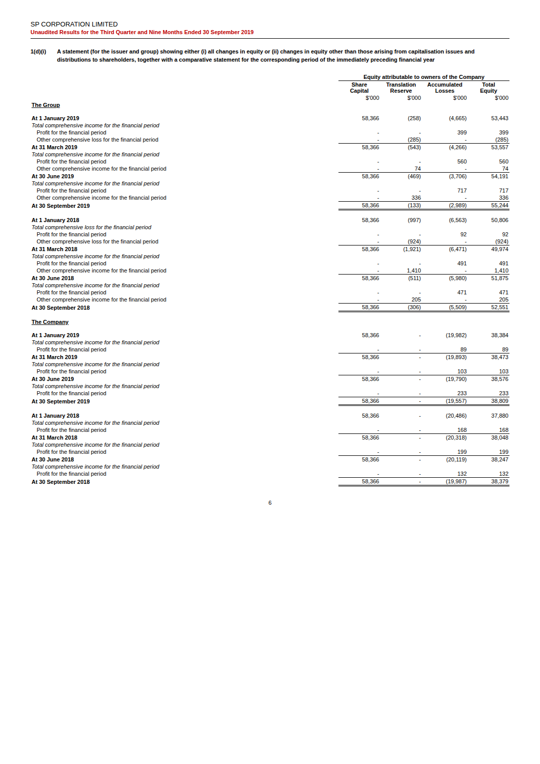SP CORPORATION LIMITED
Unaudited Results for the Third Quarter and Nine Months Ended 30 September 2019
1(d)(i) A statement (for the issuer and group) showing either (i) all changes in equity or (ii) changes in equity other than those arising from capitalisation issues and distributions to shareholders, together with a comparative statement for the corresponding period of the immediately preceding financial year
| | Equity attributable to owners of the Company |
| | Share Capital | Translation Reserve | Accumulated Losses | Total Equity |
| | $'000 | $'000 | $'000 | $'000 |
| The Group | | | | |
| At 1 January 2019 | 58,366 | (258) | (4,665) | 53,443 |
| Total comprehensive income for the financial period | | | | |
| Profit for the financial period | - | - | 399 | 399 |
| Other comprehensive loss for the financial period | - | (285) | - | (285) |
| At 31 March 2019 | 58,366 | (543) | (4,266) | 53,557 |
| Total comprehensive income for the financial period | | | | |
| Profit for the financial period | - | - | 560 | 560 |
| Other comprehensive income for the financial period | - | 74 | - | 74 |
| At 30 June 2019 | 58,366 | (469) | (3,706) | 54,191 |
| Total comprehensive income for the financial period | | | | |
| Profit for the financial period | - | - | 717 | 717 |
| Other comprehensive income for the financial period | - | 336 | - | 336 |
| At 30 September 2019 | 58,366 | (133) | (2,989) | 55,244 |
| At 1 January 2018 | 58,366 | (997) | (6,563) | 50,806 |
| Total comprehensive loss for the financial period | | | | |
| Profit for the financial period | - | - | 92 | 92 |
| Other comprehensive loss for the financial period | - | (924) | - | (924) |
| At 31 March 2018 | 58,366 | (1,921) | (6,471) | 49,974 |
| Total comprehensive income for the financial period | | | | |
| Profit for the financial period | - | - | 491 | 491 |
| Other comprehensive income for the financial period | - | 1,410 | - | 1,410 |
| At 30 June 2018 | 58,366 | (511) | (5,980) | 51,875 |
| Total comprehensive income for the financial period | | | | |
| Profit for the financial period | - | - | 471 | 471 |
| Other comprehensive income for the financial period | - | 205 | - | 205 |
| At 30 September 2018 | 58,366 | (306) | (5,509) | 52,551 |
| The Company | | | | |
| At 1 January 2019 | 58,366 | - | (19,982) | 38,384 |
| Total comprehensive income for the financial period | | | | |
| Profit for the financial period | - | - | 89 | 89 |
| At 31 March 2019 | 58,366 | - | (19,893) | 38,473 |
| Total comprehensive income for the financial period | | | | |
| Profit for the financial period | - | - | 103 | 103 |
| At 30 June 2019 | 58,366 | - | (19,790) | 38,576 |
| Total comprehensive income for the financial period | | | | |
| Profit for the financial period | - | - | 233 | 233 |
| At 30 September 2019 | 58,366 | - | (19,557) | 38,809 |
| At 1 January 2018 | 58,366 | - | (20,486) | 37,880 |
| Total comprehensive income for the financial period | | | | |
| Profit for the financial period | - | - | 168 | 168 |
| At 31 March 2018 | 58,366 | - | (20,318) | 38,048 |
| Total comprehensive income for the financial period | | | | |
| Profit for the financial period | - | - | 199 | 199 |
| At 30 June 2018 | 58,366 | - | (20,119) | 38,247 |
| Total comprehensive income for the financial period | | | | |
| Profit for the financial period | - | - | 132 | 132 |
| At 30 September 2018 | 58,366 | - | (19,987) | 38,379 |
6